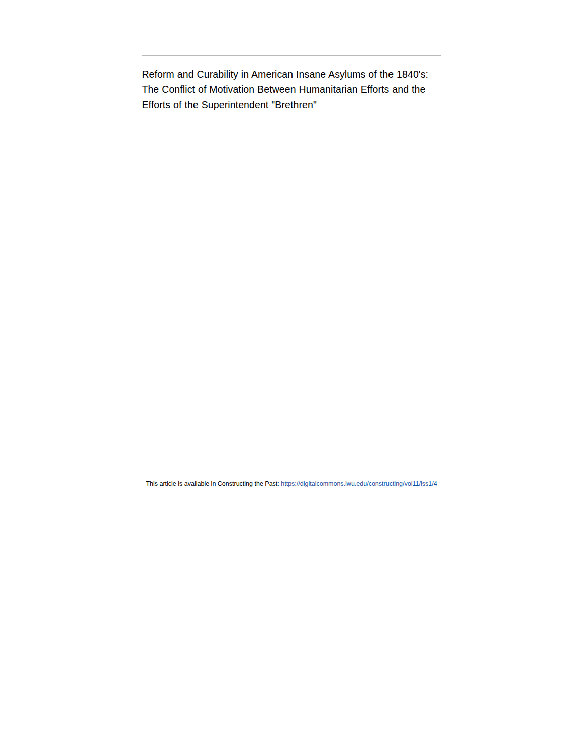Reform and Curability in American Insane Asylums of the 1840's: The Conflict of Motivation Between Humanitarian Efforts and the Efforts of the Superintendent "Brethren"
This article is available in Constructing the Past: https://digitalcommons.iwu.edu/constructing/vol11/iss1/4